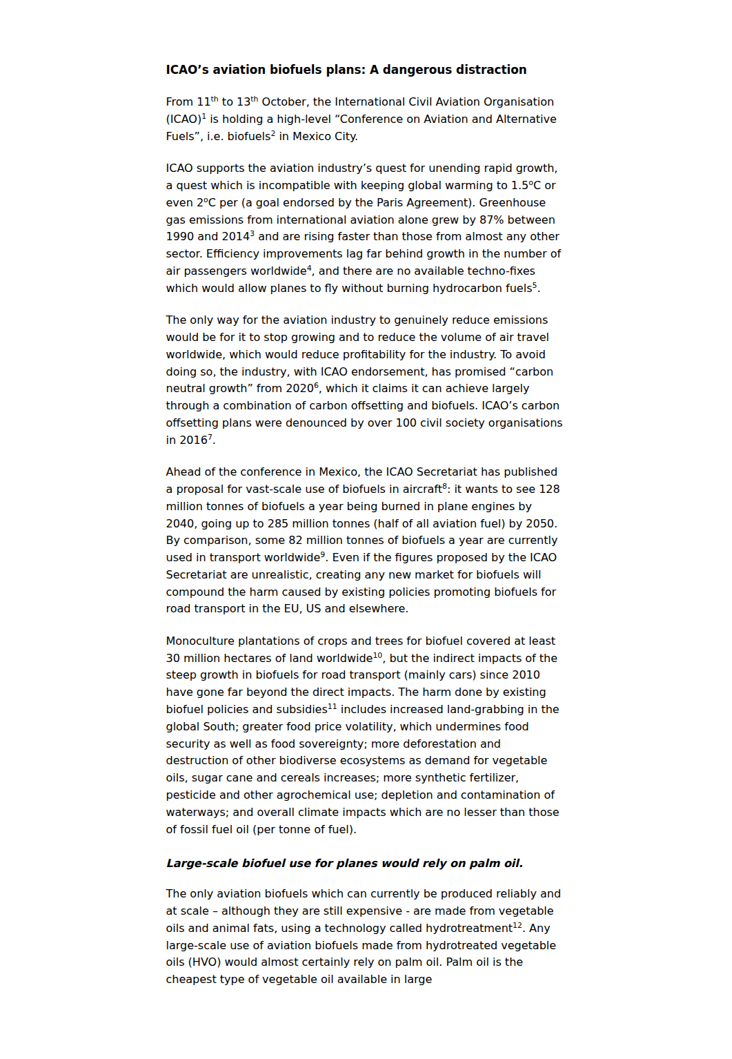ICAO’s aviation biofuels plans: A dangerous distraction
From 11th to 13th October, the International Civil Aviation Organisation (ICAO)1 is holding a high-level “Conference on Aviation and Alternative Fuels”, i.e. biofuels2 in Mexico City.
ICAO supports the aviation industry’s quest for unending rapid growth, a quest which is incompatible with keeping global warming to 1.5oC or even 2oC per (a goal endorsed by the Paris Agreement). Greenhouse gas emissions from international aviation alone grew by 87% between 1990 and 20143 and are rising faster than those from almost any other sector. Efficiency improvements lag far behind growth in the number of air passengers worldwide4, and there are no available techno-fixes which would allow planes to fly without burning hydrocarbon fuels5.
The only way for the aviation industry to genuinely reduce emissions would be for it to stop growing and to reduce the volume of air travel worldwide, which would reduce profitability for the industry. To avoid doing so, the industry, with ICAO endorsement, has promised “carbon neutral growth” from 20206, which it claims it can achieve largely through a combination of carbon offsetting and biofuels. ICAO’s carbon offsetting plans were denounced by over 100 civil society organisations in 20167.
Ahead of the conference in Mexico, the ICAO Secretariat has published a proposal for vast-scale use of biofuels in aircraft8: it wants to see 128 million tonnes of biofuels a year being burned in plane engines by 2040, going up to 285 million tonnes (half of all aviation fuel) by 2050. By comparison, some 82 million tonnes of biofuels a year are currently used in transport worldwide9. Even if the figures proposed by the ICAO Secretariat are unrealistic, creating any new market for biofuels will compound the harm caused by existing policies promoting biofuels for road transport in the EU, US and elsewhere.
Monoculture plantations of crops and trees for biofuel covered at least 30 million hectares of land worldwide10, but the indirect impacts of the steep growth in biofuels for road transport (mainly cars) since 2010 have gone far beyond the direct impacts. The harm done by existing biofuel policies and subsidies11 includes increased land-grabbing in the global South; greater food price volatility, which undermines food security as well as food sovereignty; more deforestation and destruction of other biodiverse ecosystems as demand for vegetable oils, sugar cane and cereals increases; more synthetic fertilizer, pesticide and other agrochemical use; depletion and contamination of waterways; and overall climate impacts which are no lesser than those of fossil fuel oil (per tonne of fuel).
Large-scale biofuel use for planes would rely on palm oil.
The only aviation biofuels which can currently be produced reliably and at scale – although they are still expensive - are made from vegetable oils and animal fats, using a technology called hydrotreatment12. Any large-scale use of aviation biofuels made from hydrotreated vegetable oils (HVO) would almost certainly rely on palm oil. Palm oil is the cheapest type of vegetable oil available in large